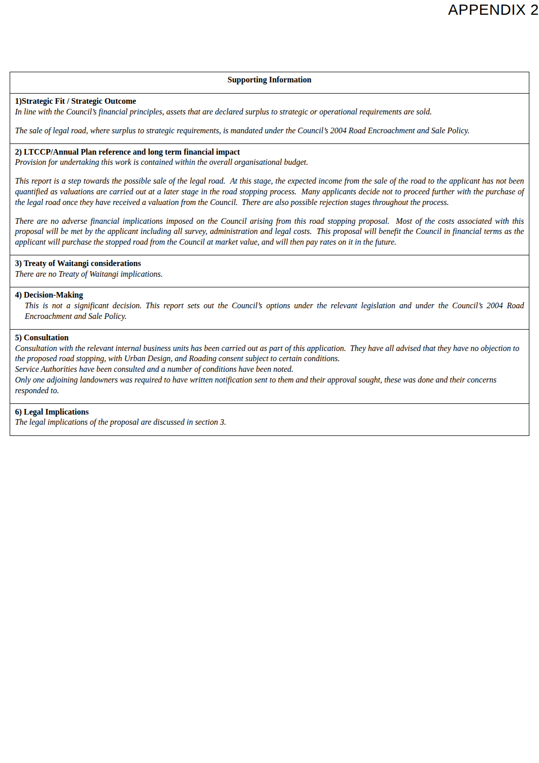APPENDIX 2
| Supporting Information |
| 1)Strategic Fit / Strategic Outcome In line with the Council’s financial principles, assets that are declared surplus to strategic or operational requirements are sold. The sale of legal road, where surplus to strategic requirements, is mandated under the Council’s 2004 Road Encroachment and Sale Policy. |
| 2) LTCCP/Annual Plan reference and long term financial impact Provision for undertaking this work is contained within the overall organisational budget. This report is a step towards the possible sale of the legal road. At this stage, the expected income from the sale of the road to the applicant has not been quantified as valuations are carried out at a later stage in the road stopping process. Many applicants decide not to proceed further with the purchase of the legal road once they have received a valuation from the Council. There are also possible rejection stages throughout the process. There are no adverse financial implications imposed on the Council arising from this road stopping proposal. Most of the costs associated with this proposal will be met by the applicant including all survey, administration and legal costs. This proposal will benefit the Council in financial terms as the applicant will purchase the stopped road from the Council at market value, and will then pay rates on it in the future. |
| 3) Treaty of Waitangi considerations There are no Treaty of Waitangi implications. |
| 4) Decision-Making This is not a significant decision. This report sets out the Council’s options under the relevant legislation and under the Council’s 2004 Road Encroachment and Sale Policy. |
| 5) Consultation Consultation with the relevant internal business units has been carried out as part of this application. They have all advised that they have no objection to the proposed road stopping, with Urban Design, and Roading consent subject to certain conditions. Service Authorities have been consulted and a number of conditions have been noted. Only one adjoining landowners was required to have written notification sent to them and their approval sought, these was done and their concerns responded to. |
| 6) Legal Implications The legal implications of the proposal are discussed in section 3. |